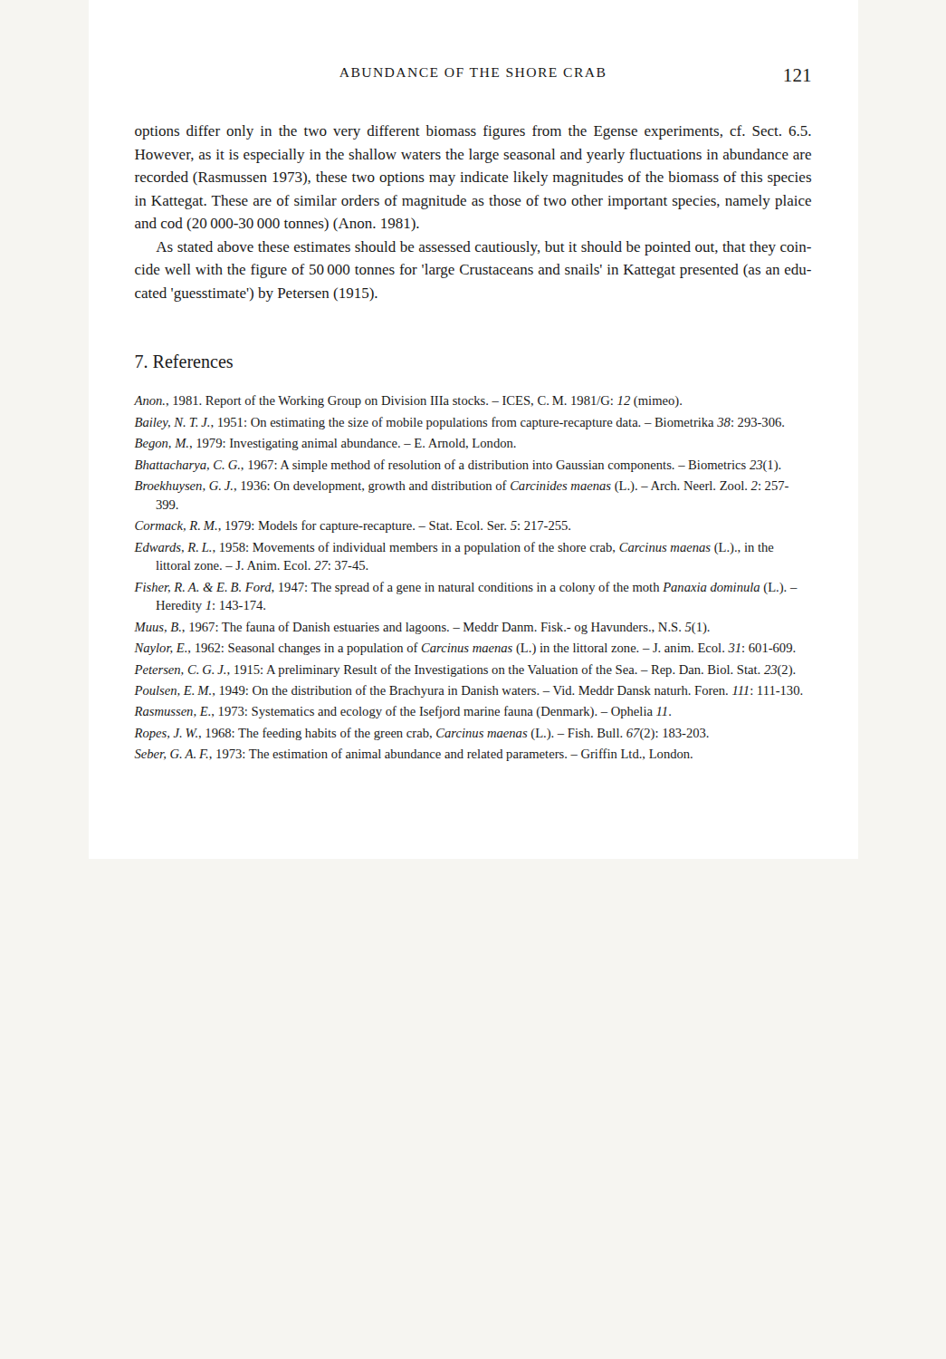Abundance of the Shore Crab 121
options differ only in the two very different biomass figures from the Egense experiments, cf. Sect. 6.5. However, as it is especially in the shallow waters the large seasonal and yearly fluctuations in abundance are recorded (Rasmussen 1973), these two options may indicate likely magnitudes of the biomass of this species in Kattegat. These are of similar orders of magnitude as those of two other important species, namely plaice and cod (20 000-30 000 tonnes) (Anon. 1981).
As stated above these estimates should be assessed cautiously, but it should be pointed out, that they coincide well with the figure of 50 000 tonnes for 'large Crustaceans and snails' in Kattegat presented (as an educated 'guesstimate') by Petersen (1915).
7. References
Anon., 1981. Report of the Working Group on Division IIIa stocks. – ICES, C. M. 1981/G: 12 (mimeo).
Bailey, N. T. J., 1951: On estimating the size of mobile populations from capture-recapture data. – Biometrika 38: 293-306.
Begon, M., 1979: Investigating animal abundance. – E. Arnold, London.
Bhattacharya, C. G., 1967: A simple method of resolution of a distribution into Gaussian components. – Biometrics 23(1).
Broekhuysen, G. J., 1936: On development, growth and distribution of Carcinides maenas (L.). – Arch. Neerl. Zool. 2: 257-399.
Cormack, R. M., 1979: Models for capture-recapture. – Stat. Ecol. Ser. 5: 217-255.
Edwards, R. L., 1958: Movements of individual members in a population of the shore crab, Carcinus maenas (L.)., in the littoral zone. – J. Anim. Ecol. 27: 37-45.
Fisher, R. A. & E. B. Ford, 1947: The spread of a gene in natural conditions in a colony of the moth Panaxia dominula (L.). – Heredity 1: 143-174.
Muus, B., 1967: The fauna of Danish estuaries and lagoons. – Meddr Danm. Fisk.- og Havunders., N.S. 5(1).
Naylor, E., 1962: Seasonal changes in a population of Carcinus maenas (L.) in the littoral zone. – J. anim. Ecol. 31: 601-609.
Petersen, C. G. J., 1915: A preliminary Result of the Investigations on the Valuation of the Sea. – Rep. Dan. Biol. Stat. 23(2).
Poulsen, E. M., 1949: On the distribution of the Brachyura in Danish waters. – Vid. Meddr Dansk naturh. Foren. 111: 111-130.
Rasmussen, E., 1973: Systematics and ecology of the Isefjord marine fauna (Denmark). – Ophelia 11.
Ropes, J. W., 1968: The feeding habits of the green crab, Carcinus maenas (L.). – Fish. Bull. 67(2): 183-203.
Seber, G. A. F., 1973: The estimation of animal abundance and related parameters. – Griffin Ltd., London.